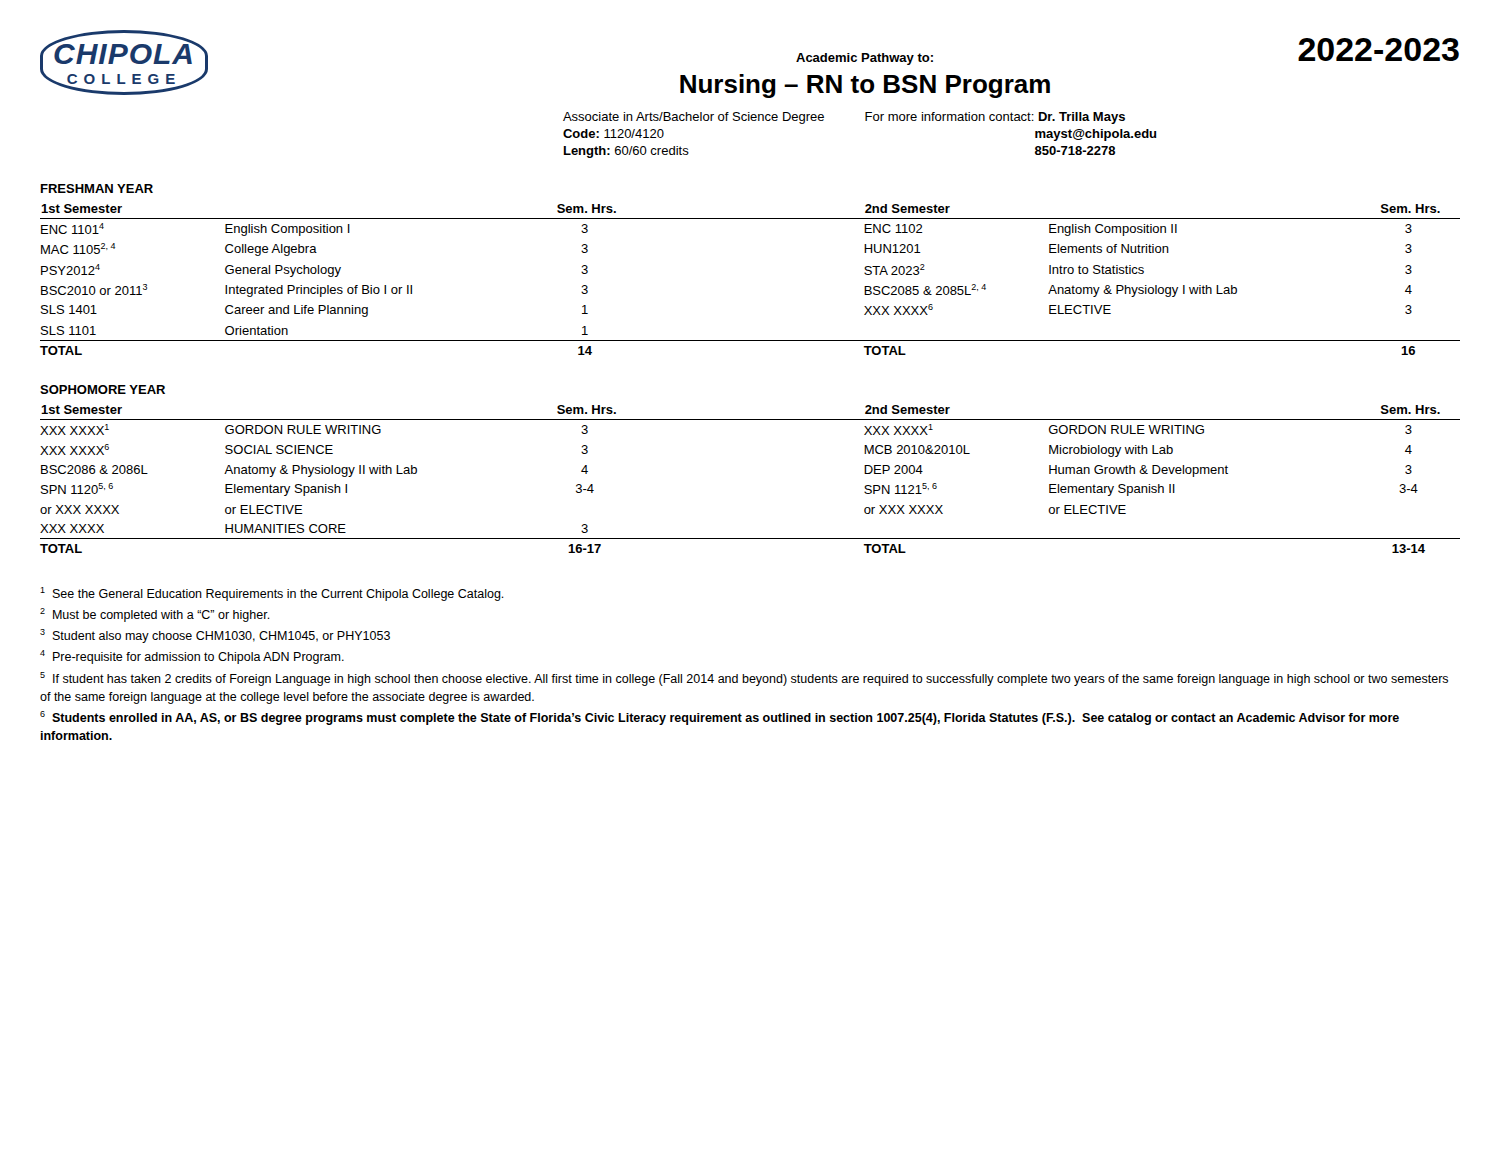2022-2023
CHIPOLA COLLEGE
Academic Pathway to:
Nursing – RN to BSN Program
| Associate in Arts/Bachelor of Science Degree | For more information contact: Dr. Trilla Mays |
| Code: 1120/4120 | mayst@chipola.edu |
| Length: 60/60 credits | 850-718-2278 |
FRESHMAN YEAR
| 1st Semester | Sem. Hrs. | | 2nd Semester | Sem. Hrs. |
| --- | --- | --- | --- | --- |
| ENC 1101 4 | English Composition I | 3 | | ENC 1102 | English Composition II | 3 |
| MAC 1105 2, 4 | College Algebra | 3 | | HUN1201 | Elements of Nutrition | 3 |
| PSY2012 4 | General Psychology | 3 | | STA 2023 2 | Intro to Statistics | 3 |
| BSC2010 or 2011 3 | Integrated Principles of Bio I or II | 3 | | BSC2085 & 2085L 2, 4 | Anatomy & Physiology I with Lab | 4 |
| SLS 1401 | Career and Life Planning | 1 | | XXX XXXX 6 | ELECTIVE | 3 |
| SLS 1101 | Orientation | 1 | | | | |
| TOTAL | 14 | | TOTAL | 16 |
SOPHOMORE YEAR
| 1st Semester | Sem. Hrs. | | 2nd Semester | Sem. Hrs. |
| --- | --- | --- | --- | --- |
| XXX XXXX 1 | GORDON RULE WRITING | 3 | | XXX XXXX 1 | GORDON RULE WRITING | 3 |
| XXX XXXX 6 | SOCIAL SCIENCE | 3 | | MCB 2010&2010L | Microbiology with Lab | 4 |
| BSC2086 & 2086L | Anatomy & Physiology II with Lab | 4 | | DEP 2004 | Human Growth & Development | 3 |
| SPN 1120 5, 6 | Elementary Spanish I | 3-4 | | SPN 1121 5, 6 | Elementary Spanish II | 3-4 |
| or XXX XXXX | or ELECTIVE | | | or XXX XXXX | or ELECTIVE | |
| XXX XXXX | HUMANITIES CORE | 3 | | | | |
| TOTAL | 16-17 | | TOTAL | 13-14 |
1 See the General Education Requirements in the Current Chipola College Catalog.
2 Must be completed with a “C” or higher.
3 Student also may choose CHM1030, CHM1045, or PHY1053
4 Pre-requisite for admission to Chipola ADN Program.
5 If student has taken 2 credits of Foreign Language in high school then choose elective. All first time in college (Fall 2014 and beyond) students are required to successfully complete two years of the same foreign language in high school or two semesters of the same foreign language at the college level before the associate degree is awarded.
6 Students enrolled in AA, AS, or BS degree programs must complete the State of Florida’s Civic Literacy requirement as outlined in section 1007.25(4), Florida Statutes (F.S.). See catalog or contact an Academic Advisor for more information.